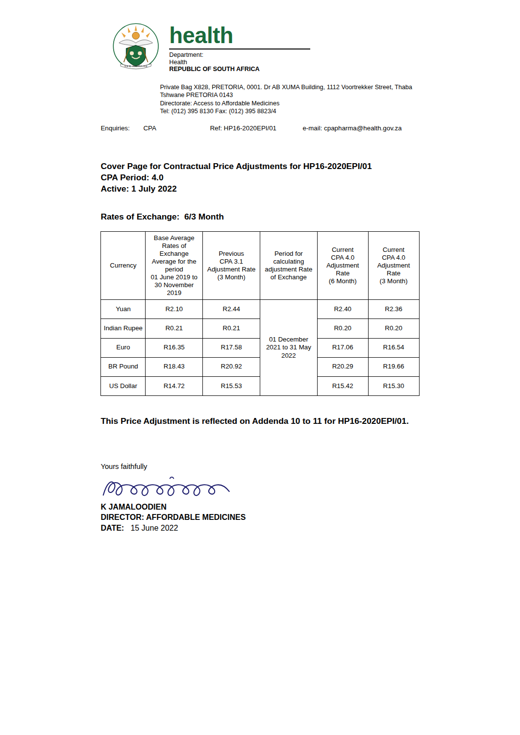!KE E: /XARRA //KE
health
Department:
Health
REPUBLIC OF SOUTH AFRICA
Private Bag X828, PRETORIA, 0001. Dr AB XUMA Building, 1112 Voortrekker Street, Thaba Tshwane PRETORIA 0143
Directorate: Access to Affordable Medicines
Tel: (012) 395 8130 Fax: (012) 395 8823/4
Enquiries:
CPA
Ref: HP16-2020EPI/01
e-mail: cpapharma@health.gov.za
Cover Page for Contractual Price Adjustments for HP16-2020EPI/01
CPA Period: 4.0
Active: 1 July 2022
Rates of Exchange: 6/3 Month
| Currency | Base Average Rates of Exchange Average for the period 01 June 2019 to 30 November 2019 | Previous CPA 3.1 Adjustment Rate (3 Month) | Period for calculating adjustment Rate of Exchange | Current CPA 4.0 Adjustment Rate (6 Month) | Current CPA 4.0 Adjustment Rate (3 Month) |
| --- | --- | --- | --- | --- | --- |
| Yuan | R2.10 | R2.44 | 01 December 2021 to 31 May 2022 | R2.40 | R2.36 |
| Indian Rupee | R0.21 | R0.21 | R0.20 | R0.20 |
| Euro | R16.35 | R17.58 | R17.06 | R16.54 |
| BR Pound | R18.43 | R20.92 | R20.29 | R19.66 |
| US Dollar | R14.72 | R15.53 | R15.42 | R15.30 |
This Price Adjustment is reflected on Addenda 10 to 11 for HP16-2020EPI/01.
Yours faithfully
K JAMALOODIEN
DIRECTOR: AFFORDABLE MEDICINES
DATE:15 June 2022